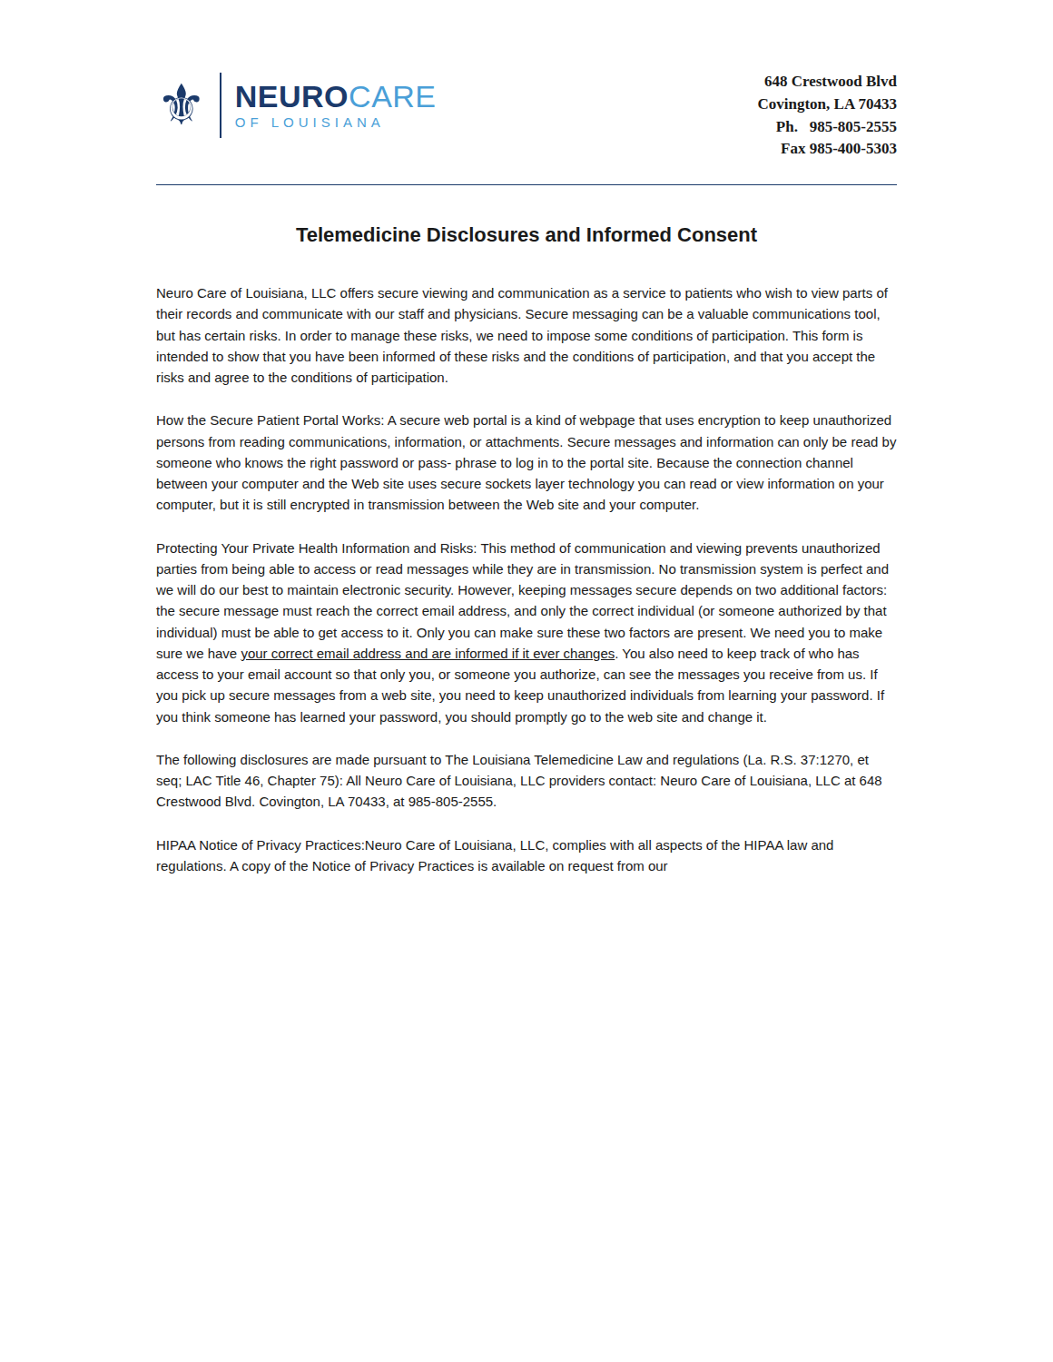⚜
NEURO CARE
OF LOUISIANA
648 Crestwood Blvd
Covington, LA 70433
Ph. 985-805-2555
Fax 985-400-5303
Telemedicine Disclosures and Informed Consent
Neuro Care of Louisiana, LLC offers secure viewing and communication as a service to patients who wish to view parts of their records and communicate with our staff and physicians. Secure messaging can be a valuable communications tool, but has certain risks. In order to manage these risks, we need to impose some conditions of participation. This form is intended to show that you have been informed of these risks and the conditions of participation, and that you accept the risks and agree to the conditions of participation.
How the Secure Patient Portal Works: A secure web portal is a kind of webpage that uses encryption to keep unauthorized persons from reading communications, information, or attachments. Secure messages and information can only be read by someone who knows the right password or pass- phrase to log in to the portal site. Because the connection channel between your computer and the Web site uses secure sockets layer technology you can read or view information on your computer, but it is still encrypted in transmission between the Web site and your computer.
Protecting Your Private Health Information and Risks: This method of communication and viewing prevents unauthorized parties from being able to access or read messages while they are in transmission. No transmission system is perfect and we will do our best to maintain electronic security. However, keeping messages secure depends on two additional factors: the secure message must reach the correct email address, and only the correct individual (or someone authorized by that individual) must be able to get access to it. Only you can make sure these two factors are present. We need you to make sure we have your correct email address and are informed if it ever changes. You also need to keep track of who has access to your email account so that only you, or someone you authorize, can see the messages you receive from us. If you pick up secure messages from a web site, you need to keep unauthorized individuals from learning your password. If you think someone has learned your password, you should promptly go to the web site and change it.
The following disclosures are made pursuant to The Louisiana Telemedicine Law and regulations (La. R.S. 37:1270, et seq; LAC Title 46, Chapter 75): All Neuro Care of Louisiana, LLC providers contact: Neuro Care of Louisiana, LLC at 648 Crestwood Blvd. Covington, LA 70433, at 985-805-2555.
HIPAA Notice of Privacy Practices:Neuro Care of Louisiana, LLC, complies with all aspects of the HIPAA law and regulations. A copy of the Notice of Privacy Practices is available on request from our